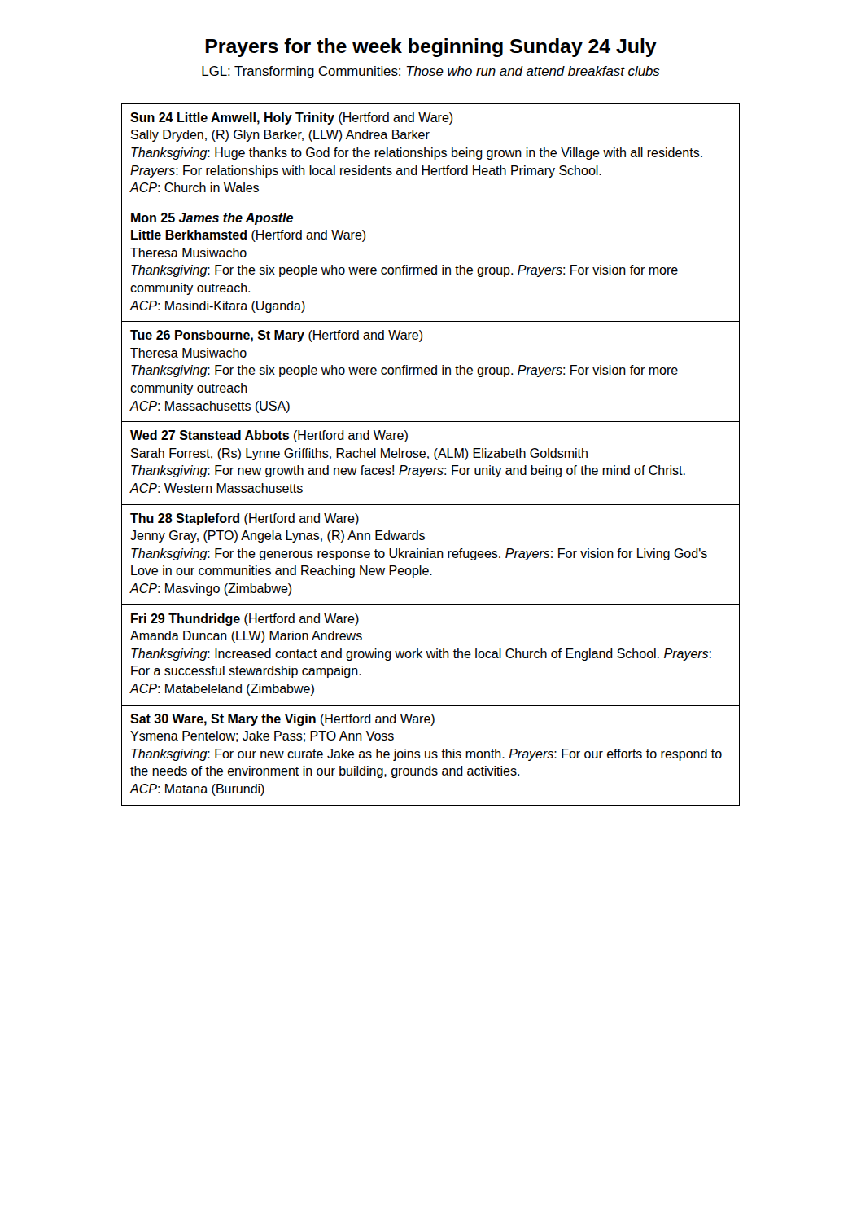Prayers for the week beginning Sunday 24 July
LGL: Transforming Communities: Those who run and attend breakfast clubs
| Sun 24 Little Amwell, Holy Trinity (Hertford and Ware) Sally Dryden, (R) Glyn Barker, (LLW) Andrea Barker Thanksgiving : Huge thanks to God for the relationships being grown in the Village with all residents. Prayers : For relationships with local residents and Hertford Heath Primary School. ACP : Church in Wales |
| Mon 25 James the Apostle Little Berkhamsted (Hertford and Ware) Theresa Musiwacho Thanksgiving : For the six people who were confirmed in the group. Prayers : For vision for more community outreach. ACP : Masindi-Kitara (Uganda) |
| Tue 26 Ponsbourne, St Mary (Hertford and Ware) Theresa Musiwacho Thanksgiving : For the six people who were confirmed in the group. Prayers : For vision for more community outreach ACP : Massachusetts (USA) |
| Wed 27 Stanstead Abbots (Hertford and Ware) Sarah Forrest, (Rs) Lynne Griffiths, Rachel Melrose, (ALM) Elizabeth Goldsmith Thanksgiving : For new growth and new faces! Prayers : For unity and being of the mind of Christ. ACP : Western Massachusetts |
| Thu 28 Stapleford (Hertford and Ware) Jenny Gray, (PTO) Angela Lynas, (R) Ann Edwards Thanksgiving : For the generous response to Ukrainian refugees. Prayers : For vision for Living God's Love in our communities and Reaching New People. ACP : Masvingo (Zimbabwe) |
| Fri 29 Thundridge (Hertford and Ware) Amanda Duncan (LLW) Marion Andrews Thanksgiving : Increased contact and growing work with the local Church of England School. Prayers : For a successful stewardship campaign. ACP : Matabeleland (Zimbabwe) |
| Sat 30 Ware, St Mary the Vigin (Hertford and Ware) Ysmena Pentelow; Jake Pass; PTO Ann Voss Thanksgiving : For our new curate Jake as he joins us this month. Prayers : For our efforts to respond to the needs of the environment in our building, grounds and activities. ACP : Matana (Burundi) |